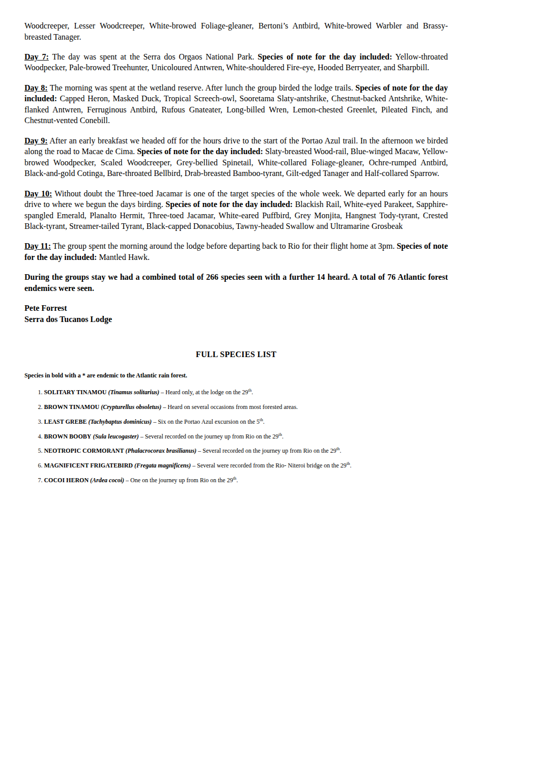Woodcreeper, Lesser Woodcreeper, White-browed Foliage-gleaner, Bertoni’s Antbird, White-browed Warbler and Brassy-breasted Tanager.
Day 7: The day was spent at the Serra dos Orgaos National Park. Species of note for the day included: Yellow-throated Woodpecker, Pale-browed Treehunter, Unicoloured Antwren, White-shouldered Fire-eye, Hooded Berryeater, and Sharpbill.
Day 8: The morning was spent at the wetland reserve. After lunch the group birded the lodge trails. Species of note for the day included: Capped Heron, Masked Duck, Tropical Screech-owl, Sooretama Slaty-antshrike, Chestnut-backed Antshrike, White-flanked Antwren, Ferruginous Antbird, Rufous Gnateater, Long-billed Wren, Lemon-chested Greenlet, Pileated Finch, and Chestnut-vented Conebill.
Day 9: After an early breakfast we headed off for the hours drive to the start of the Portao Azul trail. In the afternoon we birded along the road to Macae de Cima. Species of note for the day included: Slaty-breasted Wood-rail, Blue-winged Macaw, Yellow-browed Woodpecker, Scaled Woodcreeper, Grey-bellied Spinetail, White-collared Foliage-gleaner, Ochre-rumped Antbird, Black-and-gold Cotinga, Bare-throated Bellbird, Drab-breasted Bamboo-tyrant, Gilt-edged Tanager and Half-collared Sparrow.
Day 10: Without doubt the Three-toed Jacamar is one of the target species of the whole week. We departed early for an hours drive to where we begun the days birding. Species of note for the day included: Blackish Rail, White-eyed Parakeet, Sapphire-spangled Emerald, Planalto Hermit, Three-toed Jacamar, White-eared Puffbird, Grey Monjita, Hangnest Tody-tyrant, Crested Black-tyrant, Streamer-tailed Tyrant, Black-capped Donacobius, Tawny-headed Swallow and Ultramarine Grosbeak
Day 11: The group spent the morning around the lodge before departing back to Rio for their flight home at 3pm. Species of note for the day included: Mantled Hawk.
During the groups stay we had a combined total of 266 species seen with a further 14 heard. A total of 76 Atlantic forest endemics were seen.
Pete Forrest
Serra dos Tucanos Lodge
FULL SPECIES LIST
Species in bold with a * are endemic to the Atlantic rain forest.
SOLITARY TINAMOU (Tinamus solitarius) – Heard only, at the lodge on the 29th.
BROWN TINAMOU (Crypturellus obsoletus) – Heard on several occasions from most forested areas.
LEAST GREBE (Tachybaptus dominicus) – Six on the Portao Azul excursion on the 5th.
BROWN BOOBY (Sula leucogaster) – Several recorded on the journey up from Rio on the 29th.
NEOTROPIC CORMORANT (Phalacrocorax brasilianus) – Several recorded on the journey up from Rio on the 29th.
MAGNIFICENT FRIGATEBIRD (Fregata magnificens) – Several were recorded from the Rio- Niteroi bridge on the 29th.
COCOI HERON (Ardea cocoi) – One on the journey up from Rio on the 29th.